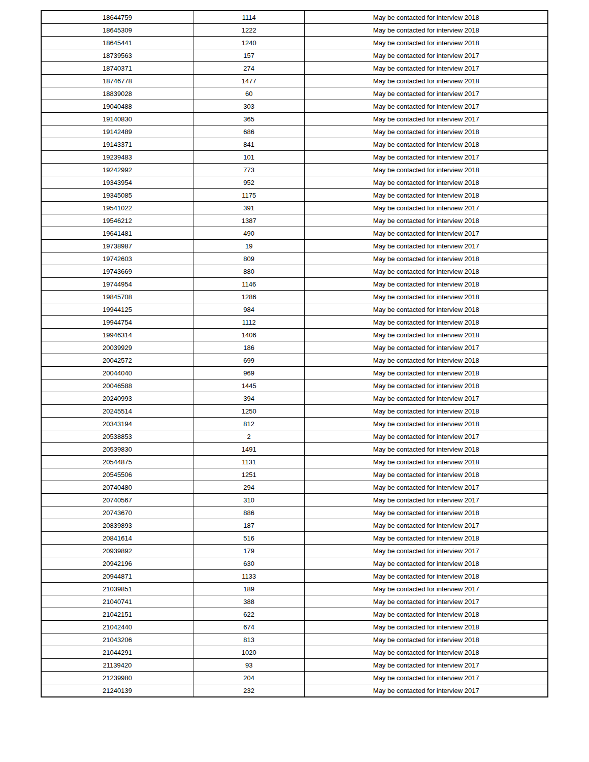| 18644759 | 1114 | May be contacted for interview 2018 |
| 18645309 | 1222 | May be contacted for interview 2018 |
| 18645441 | 1240 | May be contacted for interview 2018 |
| 18739563 | 157 | May be contacted for interview 2017 |
| 18740371 | 274 | May be contacted for interview 2017 |
| 18746778 | 1477 | May be contacted for interview 2018 |
| 18839028 | 60 | May be contacted for interview 2017 |
| 19040488 | 303 | May be contacted for interview 2017 |
| 19140830 | 365 | May be contacted for interview 2017 |
| 19142489 | 686 | May be contacted for interview 2018 |
| 19143371 | 841 | May be contacted for interview 2018 |
| 19239483 | 101 | May be contacted for interview 2017 |
| 19242992 | 773 | May be contacted for interview 2018 |
| 19343954 | 952 | May be contacted for interview 2018 |
| 19345085 | 1175 | May be contacted for interview 2018 |
| 19541022 | 391 | May be contacted for interview 2017 |
| 19546212 | 1387 | May be contacted for interview 2018 |
| 19641481 | 490 | May be contacted for interview 2017 |
| 19738987 | 19 | May be contacted for interview 2017 |
| 19742603 | 809 | May be contacted for interview 2018 |
| 19743669 | 880 | May be contacted for interview 2018 |
| 19744954 | 1146 | May be contacted for interview 2018 |
| 19845708 | 1286 | May be contacted for interview 2018 |
| 19944125 | 984 | May be contacted for interview 2018 |
| 19944754 | 1112 | May be contacted for interview 2018 |
| 19946314 | 1406 | May be contacted for interview 2018 |
| 20039929 | 186 | May be contacted for interview 2017 |
| 20042572 | 699 | May be contacted for interview 2018 |
| 20044040 | 969 | May be contacted for interview 2018 |
| 20046588 | 1445 | May be contacted for interview 2018 |
| 20240993 | 394 | May be contacted for interview 2017 |
| 20245514 | 1250 | May be contacted for interview 2018 |
| 20343194 | 812 | May be contacted for interview 2018 |
| 20538853 | 2 | May be contacted for interview 2017 |
| 20539830 | 1491 | May be contacted for interview 2018 |
| 20544875 | 1131 | May be contacted for interview 2018 |
| 20545506 | 1251 | May be contacted for interview 2018 |
| 20740480 | 294 | May be contacted for interview 2017 |
| 20740567 | 310 | May be contacted for interview 2017 |
| 20743670 | 886 | May be contacted for interview 2018 |
| 20839893 | 187 | May be contacted for interview 2017 |
| 20841614 | 516 | May be contacted for interview 2018 |
| 20939892 | 179 | May be contacted for interview 2017 |
| 20942196 | 630 | May be contacted for interview 2018 |
| 20944871 | 1133 | May be contacted for interview 2018 |
| 21039851 | 189 | May be contacted for interview 2017 |
| 21040741 | 388 | May be contacted for interview 2017 |
| 21042151 | 622 | May be contacted for interview 2018 |
| 21042440 | 674 | May be contacted for interview 2018 |
| 21043206 | 813 | May be contacted for interview 2018 |
| 21044291 | 1020 | May be contacted for interview 2018 |
| 21139420 | 93 | May be contacted for interview 2017 |
| 21239980 | 204 | May be contacted for interview 2017 |
| 21240139 | 232 | May be contacted for interview 2017 |